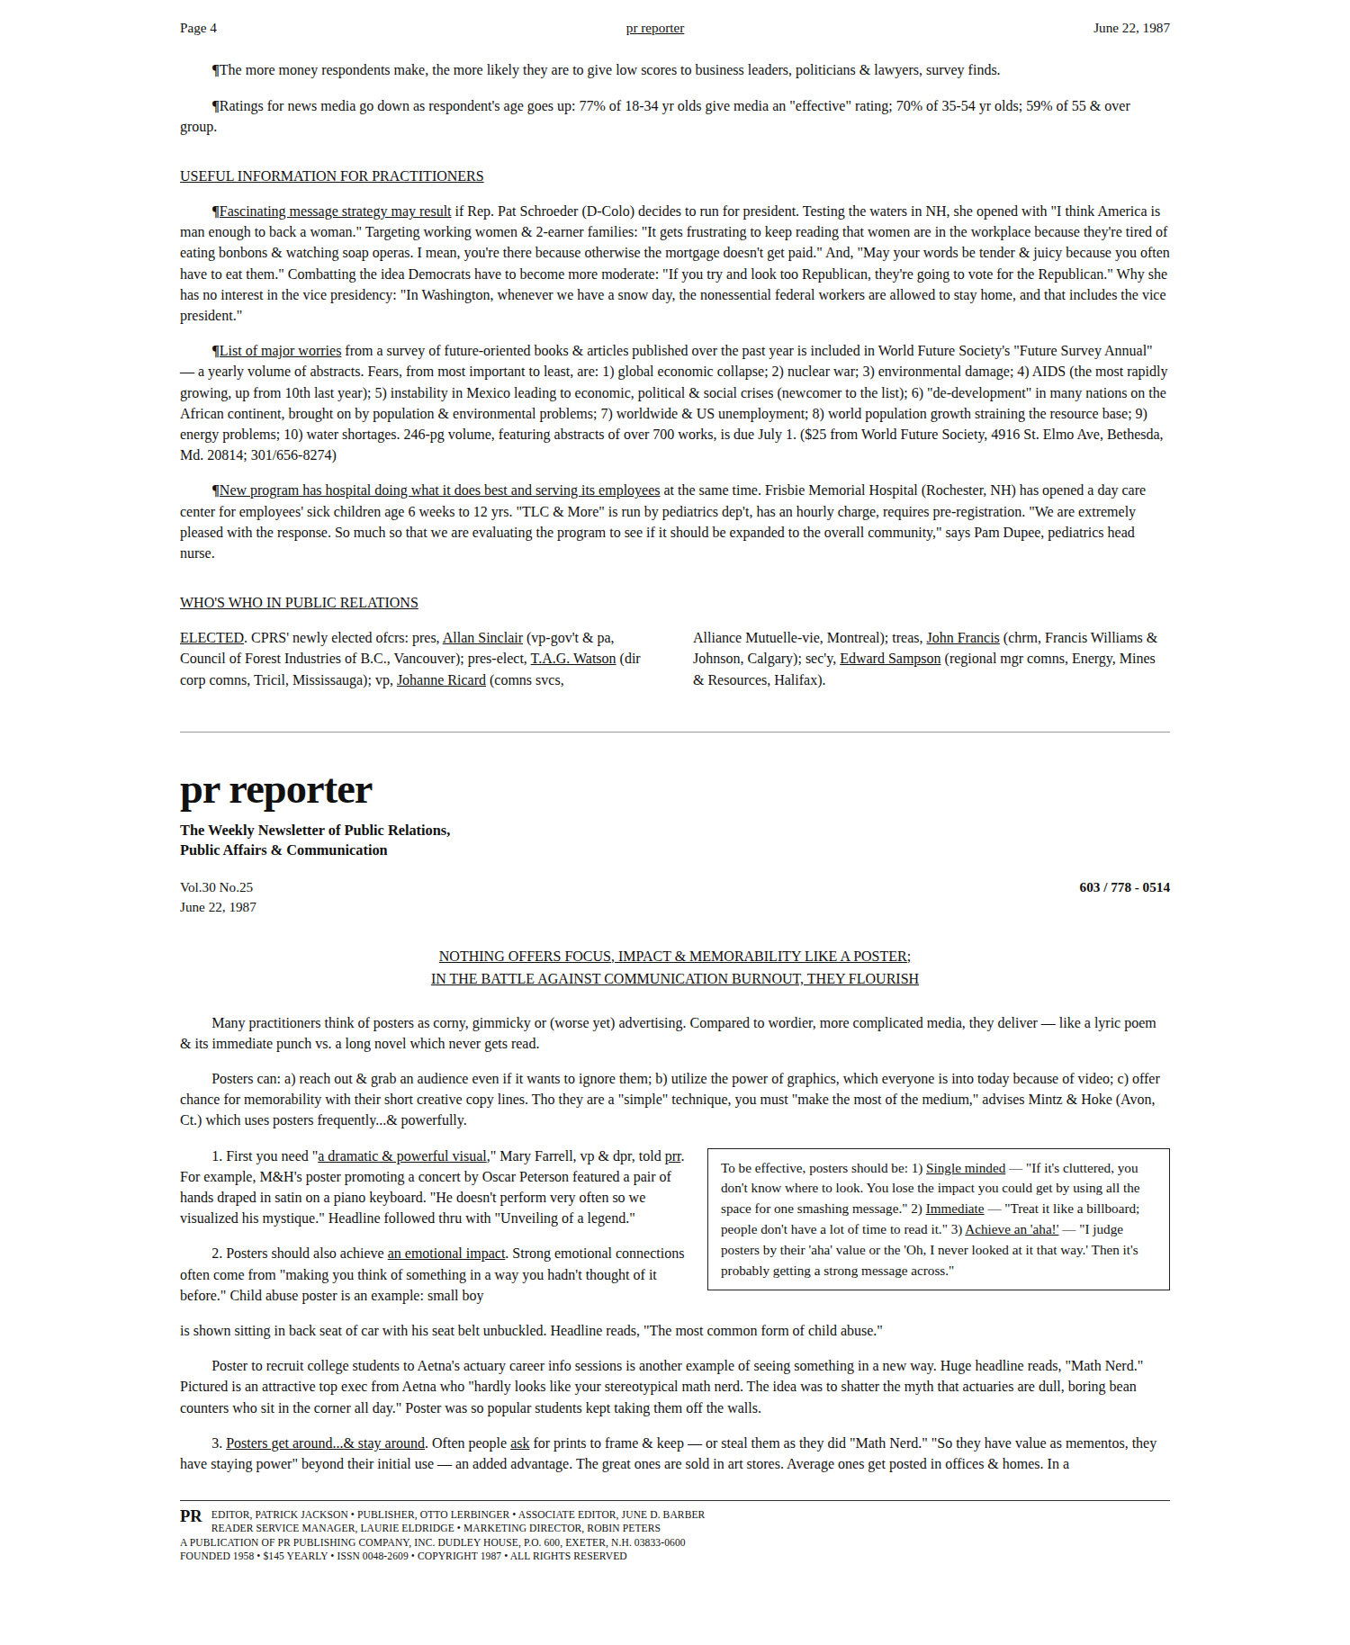Page 4 pr reporter June 22, 1987
¶The more money respondents make, the more likely they are to give low scores to business leaders, politicians & lawyers, survey finds.
¶Ratings for news media go down as respondent's age goes up: 77% of 18-34 yr olds give media an "effective" rating; 70% of 35-54 yr olds; 59% of 55 & over group.
USEFUL INFORMATION FOR PRACTITIONERS
¶Fascinating message strategy may result if Rep. Pat Schroeder (D-Colo) decides to run for president. Testing the waters in NH, she opened with "I think America is man enough to back a woman." Targeting working women & 2-earner families: "It gets frustrating to keep reading that women are in the workplace because they're tired of eating bonbons & watching soap operas. I mean, you're there because otherwise the mortgage doesn't get paid." And, "May your words be tender & juicy because you often have to eat them." Combatting the idea Democrats have to become more moderate: "If you try and look too Republican, they're going to vote for the Republican." Why she has no interest in the vice presidency: "In Washington, whenever we have a snow day, the nonessential federal workers are allowed to stay home, and that includes the vice president."
¶List of major worries from a survey of future-oriented books & articles published over the past year is included in World Future Society's "Future Survey Annual" — a yearly volume of abstracts. Fears, from most important to least, are: 1) global economic collapse; 2) nuclear war; 3) environmental damage; 4) AIDS (the most rapidly growing, up from 10th last year); 5) instability in Mexico leading to economic, political & social crises (newcomer to the list); 6) "de-development" in many nations on the African continent, brought on by population & environmental problems; 7) worldwide & US unemployment; 8) world population growth straining the resource base; 9) energy problems; 10) water shortages. 246-pg volume, featuring abstracts of over 700 works, is due July 1. ($25 from World Future Society, 4916 St. Elmo Ave, Bethesda, Md. 20814; 301/656-8274)
¶New program has hospital doing what it does best and serving its employees at the same time. Frisbie Memorial Hospital (Rochester, NH) has opened a day care center for employees' sick children age 6 weeks to 12 yrs. "TLC & More" is run by pediatrics dep't, has an hourly charge, requires pre-registration. "We are extremely pleased with the response. So much so that we are evaluating the program to see if it should be expanded to the overall community," says Pam Dupee, pediatrics head nurse.
WHO'S WHO IN PUBLIC RELATIONS
ELECTED. CPRS' newly elected ofcrs: pres, Allan Sinclair (vp-gov't & pa, Council of Forest Industries of B.C., Vancouver); pres-elect, T.A.G. Watson (dir corp comns, Tricil, Mississauga); vp, Johanne Ricard (comns svcs,
Alliance Mutuelle-vie, Montreal); treas, John Francis (chrm, Francis Williams & Johnson, Calgary); sec'y, Edward Sampson (regional mgr comns, Energy, Mines & Resources, Halifax).
pr reporter
The Weekly Newsletter of Public Relations,
Public Affairs & Communication
Vol.30 No.25
June 22, 1987
603 / 778 - 0514
NOTHING OFFERS FOCUS, IMPACT & MEMORABILITY LIKE A POSTER;
IN THE BATTLE AGAINST COMMUNICATION BURNOUT, THEY FLOURISH
Many practitioners think of posters as corny, gimmicky or (worse yet) advertising. Compared to wordier, more complicated media, they deliver — like a lyric poem & its immediate punch vs. a long novel which never gets read.
Posters can: a) reach out & grab an audience even if it wants to ignore them; b) utilize the power of graphics, which everyone is into today because of video; c) offer chance for memorability with their short creative copy lines. Tho they are a "simple" technique, you must "make the most of the medium," advises Mintz & Hoke (Avon, Ct.) which uses posters frequently...& powerfully.
To be effective, posters should be: 1) Single minded — "If it's cluttered, you don't know where to look. You lose the impact you could get by using all the space for one smashing message." 2) Immediate — "Treat it like a billboard; people don't have a lot of time to read it." 3) Achieve an 'aha!' — "I judge posters by their 'aha' value or the 'Oh, I never looked at it that way.' Then it's probably getting a strong message across."
1. First you need "a dramatic & powerful visual," Mary Farrell, vp & dpr, told prr. For example, M&H's poster promoting a concert by Oscar Peterson featured a pair of hands draped in satin on a piano keyboard. "He doesn't perform very often so we visualized his mystique." Headline followed thru with "Unveiling of a legend."
2. Posters should also achieve an emotional impact. Strong emotional connections often come from "making you think of something in a way you hadn't thought of it before." Child abuse poster is an example: small boy
is shown sitting in back seat of car with his seat belt unbuckled. Headline reads, "The most common form of child abuse."
Poster to recruit college students to Aetna's actuary career info sessions is another example of seeing something in a new way. Huge headline reads, "Math Nerd." Pictured is an attractive top exec from Aetna who "hardly looks like your stereotypical math nerd. The idea was to shatter the myth that actuaries are dull, boring bean counters who sit in the corner all day." Poster was so popular students kept taking them off the walls.
3. Posters get around...& stay around. Often people ask for prints to frame & keep — or steal them as they did "Math Nerd." "So they have value as mementos, they have staying power" beyond their initial use — an added advantage. The great ones are sold in art stores. Average ones get posted in offices & homes. In a
PR EDITOR, PATRICK JACKSON • PUBLISHER, OTTO LERBINGER • ASSOCIATE EDITOR, JUNE D. BARBER
READER SERVICE MANAGER, LAURIE ELDRIDGE • MARKETING DIRECTOR, ROBIN PETERS
A PUBLICATION OF PR PUBLISHING COMPANY, INC. DUDLEY HOUSE, P.O. 600, EXETER, N.H. 03833-0600
FOUNDED 1958 • $145 YEARLY • ISSN 0048-2609 • COPYRIGHT 1987 • ALL RIGHTS RESERVED